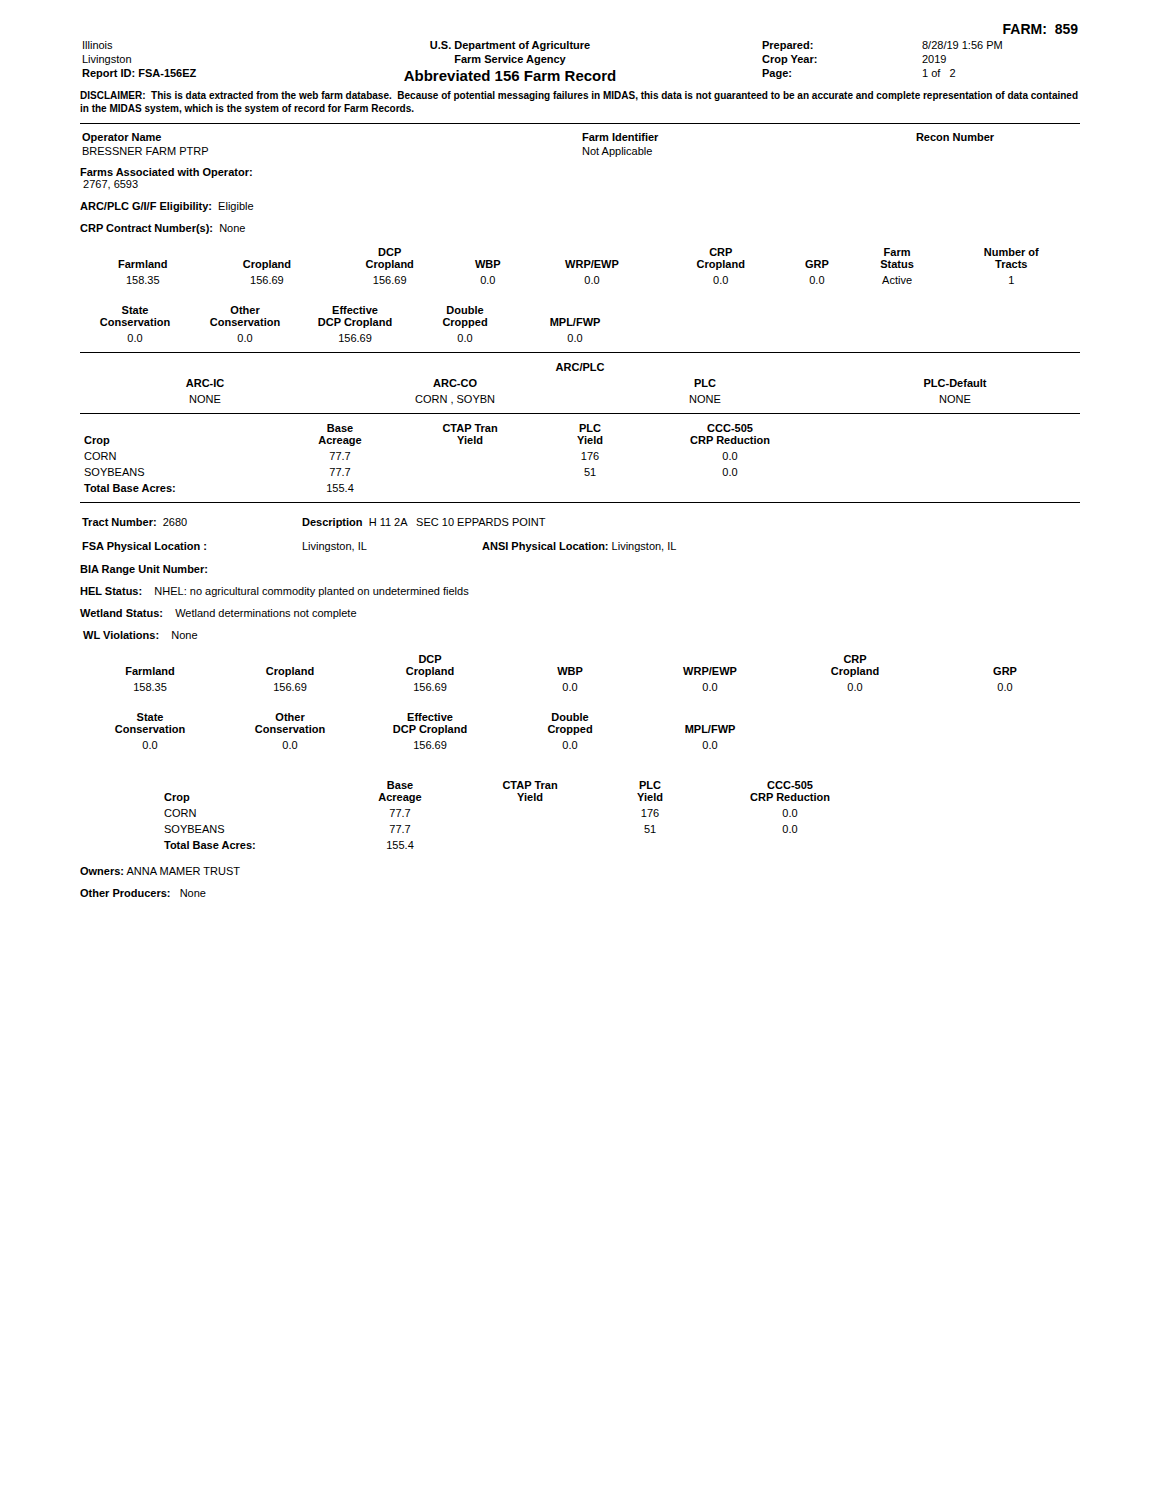| | FARM: 859 |
| Illinois | U.S. Department of Agriculture | Prepared: | 8/28/19 1:56 PM |
| Livingston | Farm Service Agency | Crop Year: | 2019 |
| Report ID: FSA-156EZ | Abbreviated 156 Farm Record | Page: | 1 of 2 |
DISCLAIMER: This is data extracted from the web farm database. Because of potential messaging failures in MIDAS, this data is not guaranteed to be an accurate and complete representation of data contained in the MIDAS system, which is the system of record for Farm Records.
| Operator Name | Farm Identifier | Recon Number |
| BRESSNER FARM PTRP | Not Applicable | |
Farms Associated with Operator:
2767, 6593
ARC/PLC G/I/F Eligibility: Eligible
CRP Contract Number(s): None
| Farmland | Cropland | DCP Cropland | WBP | WRP/EWP | CRP Cropland | GRP | Farm Status | Number of Tracts |
| --- | --- | --- | --- | --- | --- | --- | --- | --- |
| 158.35 | 156.69 | 156.69 | 0.0 | 0.0 | 0.0 | 0.0 | Active | 1 |
| State Conservation | Other Conservation | Effective DCP Cropland | Double Cropped | MPL/FWP | |
| --- | --- | --- | --- | --- | --- |
| 0.0 | 0.0 | 156.69 | 0.0 | 0.0 | |
| ARC/PLC |
| ARC-IC | ARC-CO | PLC | PLC-Default |
| NONE | CORN , SOYBN | NONE | NONE |
| Crop | Base Acreage | CTAP Tran Yield | PLC Yield | CCC-505 CRP Reduction | |
| --- | --- | --- | --- | --- | --- |
| CORN | 77.7 | | 176 | 0.0 | |
| SOYBEANS | 77.7 | | 51 | 0.0 | |
| Total Base Acres: | 155.4 | | | | |
| Tract Number: 2680 | Description H 11 2A SEC 10 EPPARDS POINT |
| FSA Physical Location : | Livingston, IL | ANSI Physical Location: Livingston, IL |
BIA Range Unit Number:
HEL Status: NHEL: no agricultural commodity planted on undetermined fields
Wetland Status: Wetland determinations not complete
WL Violations: None
| Farmland | Cropland | DCP Cropland | WBP | WRP/EWP | CRP Cropland | GRP |
| --- | --- | --- | --- | --- | --- | --- |
| 158.35 | 156.69 | 156.69 | 0.0 | 0.0 | 0.0 | 0.0 |
| State Conservation | Other Conservation | Effective DCP Cropland | Double Cropped | MPL/FWP | |
| --- | --- | --- | --- | --- | --- |
| 0.0 | 0.0 | 156.69 | 0.0 | 0.0 | |
| | Crop | Base Acreage | CTAP Tran Yield | PLC Yield | CCC-505 CRP Reduction | |
| --- | --- | --- | --- | --- | --- | --- |
| | CORN | 77.7 | | 176 | 0.0 | |
| | SOYBEANS | 77.7 | | 51 | 0.0 | |
| | Total Base Acres: | 155.4 | | | | |
Owners: ANNA MAMER TRUST
Other Producers: None